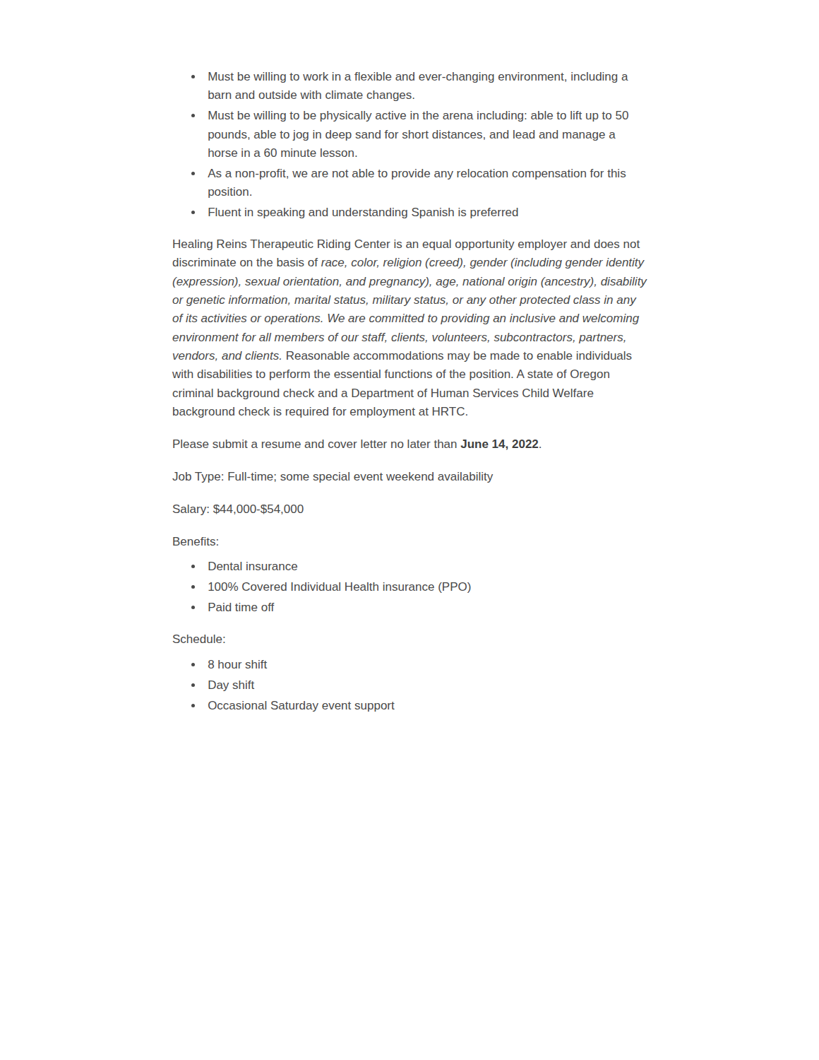Must be willing to work in a flexible and ever-changing environment, including a barn and outside with climate changes.
Must be willing to be physically active in the arena including: able to lift up to 50 pounds, able to jog in deep sand for short distances, and lead and manage a horse in a 60 minute lesson.
As a non-profit, we are not able to provide any relocation compensation for this position.
Fluent in speaking and understanding Spanish is preferred
Healing Reins Therapeutic Riding Center is an equal opportunity employer and does not discriminate on the basis of race, color, religion (creed), gender (including gender identity (expression), sexual orientation, and pregnancy), age, national origin (ancestry), disability or genetic information, marital status, military status, or any other protected class in any of its activities or operations. We are committed to providing an inclusive and welcoming environment for all members of our staff, clients, volunteers, subcontractors, partners, vendors, and clients. Reasonable accommodations may be made to enable individuals with disabilities to perform the essential functions of the position. A state of Oregon criminal background check and a Department of Human Services Child Welfare background check is required for employment at HRTC.
Please submit a resume and cover letter no later than June 14, 2022.
Job Type: Full-time; some special event weekend availability
Salary: $44,000-$54,000
Benefits:
Dental insurance
100% Covered Individual Health insurance (PPO)
Paid time off
Schedule:
8 hour shift
Day shift
Occasional Saturday event support